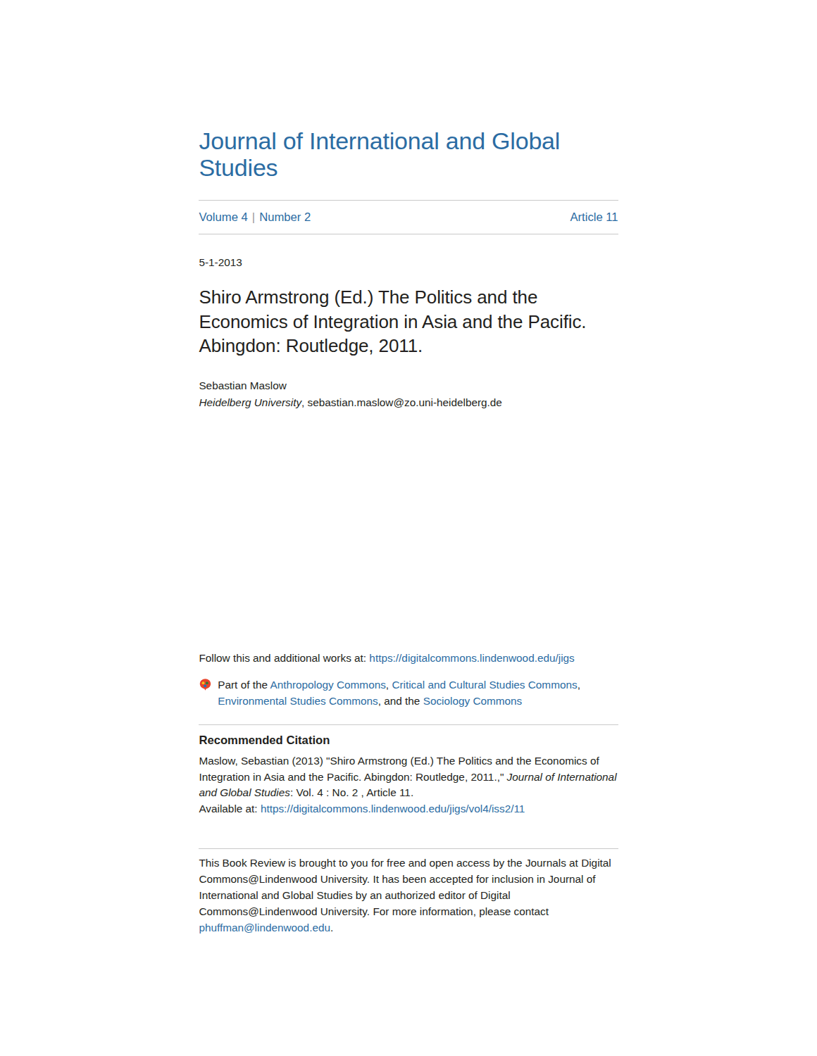Journal of International and Global Studies
Volume 4|Number 2
Article 11
5-1-2013
Shiro Armstrong (Ed.) The Politics and the Economics of Integration in Asia and the Pacific. Abingdon: Routledge, 2011.
Sebastian Maslow
Heidelberg University, sebastian.maslow@zo.uni-heidelberg.de
Follow this and additional works at: https://digitalcommons.lindenwood.edu/jigs
Part of the Anthropology Commons, Critical and Cultural Studies Commons, Environmental Studies Commons, and the Sociology Commons
Recommended Citation
Maslow, Sebastian (2013) "Shiro Armstrong (Ed.) The Politics and the Economics of Integration in Asia and the Pacific. Abingdon: Routledge, 2011.," Journal of International and Global Studies: Vol. 4 : No. 2 , Article 11.
Available at: https://digitalcommons.lindenwood.edu/jigs/vol4/iss2/11
This Book Review is brought to you for free and open access by the Journals at Digital Commons@Lindenwood University. It has been accepted for inclusion in Journal of International and Global Studies by an authorized editor of Digital Commons@Lindenwood University. For more information, please contact phuffman@lindenwood.edu.